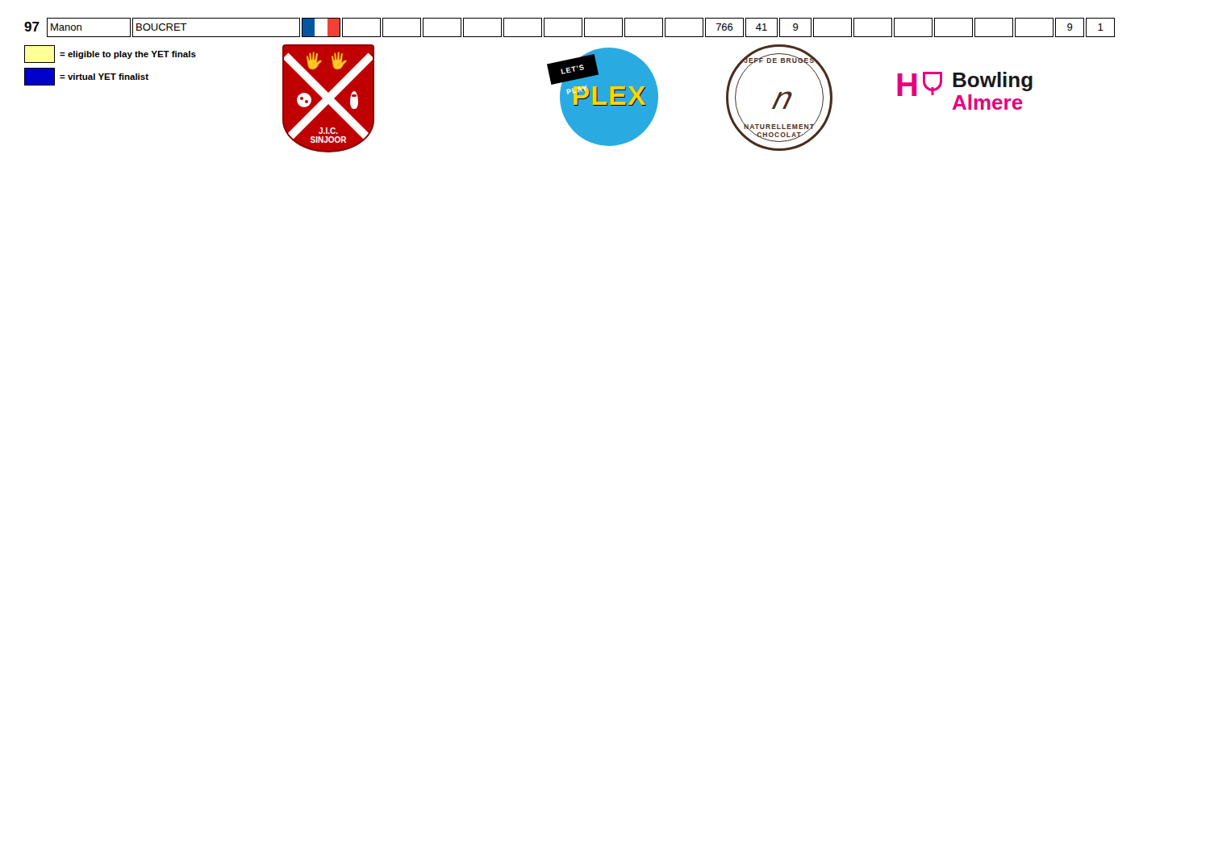97
Manon
BOUCRET
766
41
9
9
1
= eligible to play the YET finals
= virtual YET finalist
🖐🖐
J.I.C.
SINJOOR
PLEX
LET'S PLAY
JEFF DE BRUGES
𝑛
NATURELLEMENT CHOCOLAT
H
Bowling
Almere